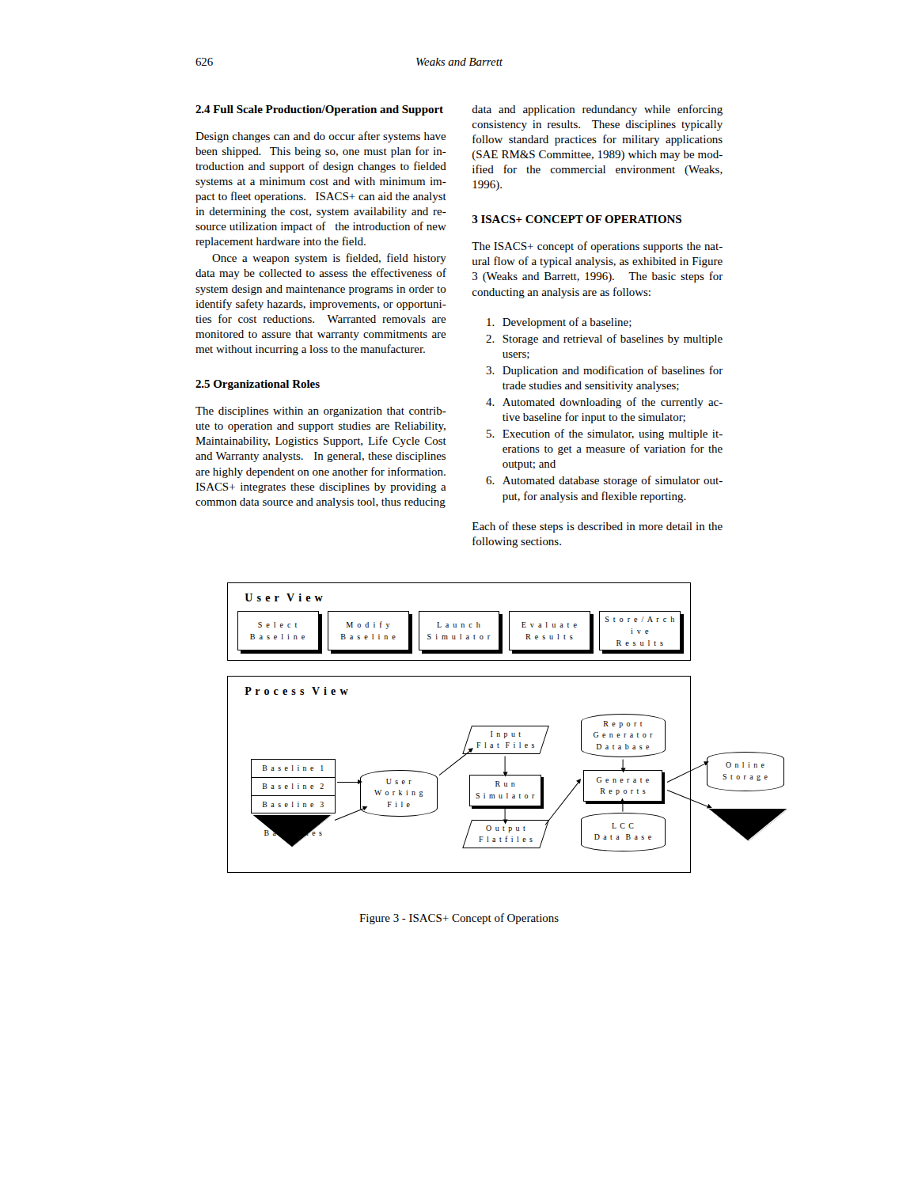626
Weaks and Barrett
2.4 Full Scale Production/Operation and Support
Design changes can and do occur after systems have been shipped. This being so, one must plan for introduction and support of design changes to fielded systems at a minimum cost and with minimum impact to fleet operations. ISACS+ can aid the analyst in determining the cost, system availability and resource utilization impact of the introduction of new replacement hardware into the field.
Once a weapon system is fielded, field history data may be collected to assess the effectiveness of system design and maintenance programs in order to identify safety hazards, improvements, or opportunities for cost reductions. Warranted removals are monitored to assure that warranty commitments are met without incurring a loss to the manufacturer.
2.5 Organizational Roles
The disciplines within an organization that contribute to operation and support studies are Reliability, Maintainability, Logistics Support, Life Cycle Cost and Warranty analysts. In general, these disciplines are highly dependent on one another for information. ISACS+ integrates these disciplines by providing a common data source and analysis tool, thus reducing
data and application redundancy while enforcing consistency in results. These disciplines typically follow standard practices for military applications (SAE RM&S Committee, 1989) which may be modified for the commercial environment (Weaks, 1996).
3 ISACS+ CONCEPT OF OPERATIONS
The ISACS+ concept of operations supports the natural flow of a typical analysis, as exhibited in Figure 3 (Weaks and Barrett, 1996). The basic steps for conducting an analysis are as follows:
Development of a baseline;
Storage and retrieval of baselines by multiple users;
Duplication and modification of baselines for trade studies and sensitivity analyses;
Automated downloading of the currently active baseline for input to the simulator;
Execution of the simulator, using multiple iterations to get a measure of variation for the output; and
Automated database storage of simulator output, for analysis and flexible reporting.
Each of these steps is described in more detail in the following sections.
U s e r V i e w
S e l e c t
B a s e l i n e
M o d i f y
B a s e l i n e
L a u n c h
S i m u l a t o r
E v a l u a t e
R e s u l t s
S t o r e / A r c h i v e
R e s u l t s
P r o c e s s V i e w
B a s e l i n e 1
B a s e l i n e 2
B a s e l i n e 3
A r c h i v e d
B a s e l i n e s
U s e r
W o r k i n g
F i l e
I n p u t
F l a t F i l e s
R u n
S i m u l a t o r
O u t p u t
F l a t f i l e s
R e p o r t
G e n e r a t o r
D a t a b a s e
G e n e r a t e
R e p o r t s
L C C
D a t a B a s e
O n l i n e
S t o r a g e
A r c h i v e
Figure 3 - ISACS+ Concept of Operations